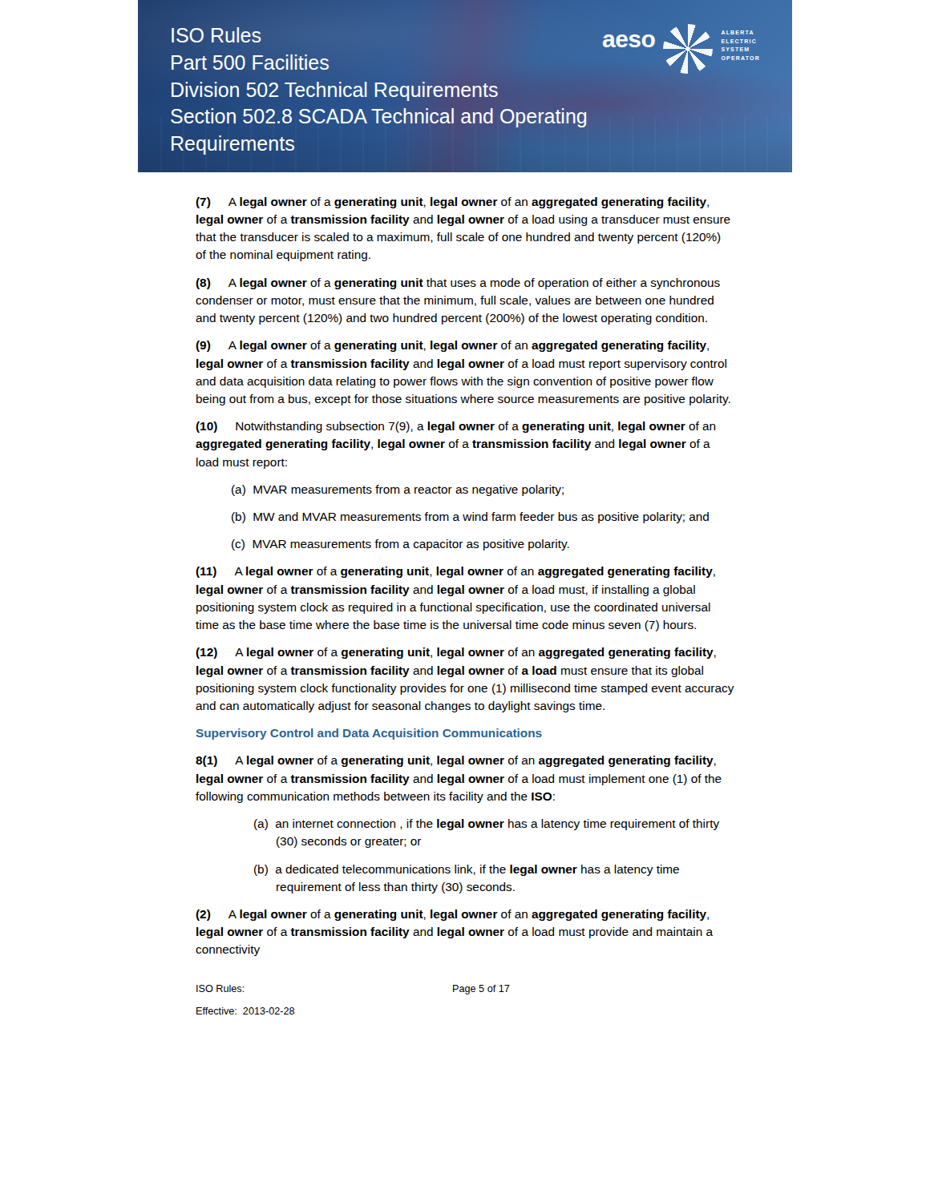ISO Rules
Part 500 Facilities
Division 502 Technical Requirements
Section 502.8 SCADA Technical and Operating Requirements
aeso
ALBERTA
ELECTRIC
SYSTEM
OPERATOR
(7) A legal owner of a generating unit, legal owner of an aggregated generating facility, legal owner of a transmission facility and legal owner of a load using a transducer must ensure that the transducer is scaled to a maximum, full scale of one hundred and twenty percent (120%) of the nominal equipment rating.
(8) A legal owner of a generating unit that uses a mode of operation of either a synchronous condenser or motor, must ensure that the minimum, full scale, values are between one hundred and twenty percent (120%) and two hundred percent (200%) of the lowest operating condition.
(9) A legal owner of a generating unit, legal owner of an aggregated generating facility, legal owner of a transmission facility and legal owner of a load must report supervisory control and data acquisition data relating to power flows with the sign convention of positive power flow being out from a bus, except for those situations where source measurements are positive polarity.
(10) Notwithstanding subsection 7(9), a legal owner of a generating unit, legal owner of an aggregated generating facility, legal owner of a transmission facility and legal owner of a load must report:
(a) MVAR measurements from a reactor as negative polarity;
(b) MW and MVAR measurements from a wind farm feeder bus as positive polarity; and
(c) MVAR measurements from a capacitor as positive polarity.
(11) A legal owner of a generating unit, legal owner of an aggregated generating facility, legal owner of a transmission facility and legal owner of a load must, if installing a global positioning system clock as required in a functional specification, use the coordinated universal time as the base time where the base time is the universal time code minus seven (7) hours.
(12) A legal owner of a generating unit, legal owner of an aggregated generating facility, legal owner of a transmission facility and legal owner of a load must ensure that its global positioning system clock functionality provides for one (1) millisecond time stamped event accuracy and can automatically adjust for seasonal changes to daylight savings time.
Supervisory Control and Data Acquisition Communications
8(1) A legal owner of a generating unit, legal owner of an aggregated generating facility, legal owner of a transmission facility and legal owner of a load must implement one (1) of the following communication methods between its facility and the ISO:
(a) an internet connection , if the legal owner has a latency time requirement of thirty (30) seconds or greater; or
(b) a dedicated telecommunications link, if the legal owner has a latency time requirement of less than thirty (30) seconds.
(2) A legal owner of a generating unit, legal owner of an aggregated generating facility, legal owner of a transmission facility and legal owner of a load must provide and maintain a connectivity
ISO Rules:
Page 5 of 17
Effective: 2013-02-28